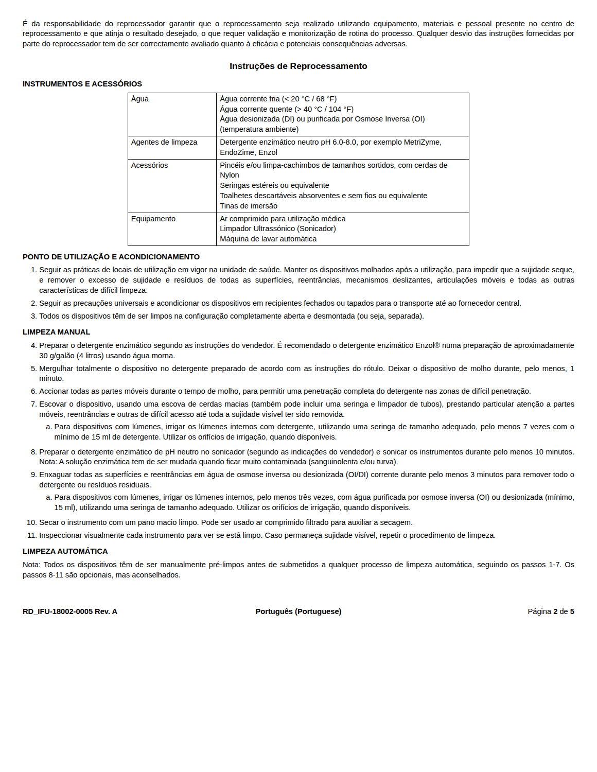É da responsabilidade do reprocessador garantir que o reprocessamento seja realizado utilizando equipamento, materiais e pessoal presente no centro de reprocessamento e que atinja o resultado desejado, o que requer validação e monitorização de rotina do processo. Qualquer desvio das instruções fornecidas por parte do reprocessador tem de ser correctamente avaliado quanto à eficácia e potenciais consequências adversas.
Instruções de Reprocessamento
INSTRUMENTOS E ACESSÓRIOS
| Água | Água corrente fria (< 20 °C / 68 °F) Água corrente quente (> 40 °C / 104 °F) Água desionizada (DI) ou purificada por Osmose Inversa (OI) (temperatura ambiente) |
| Agentes de limpeza | Detergente enzimático neutro pH 6.0-8.0, por exemplo MetriZyme, EndoZime, Enzol |
| Acessórios | Pincéis e/ou limpa-cachimbos de tamanhos sortidos, com cerdas de Nylon Seringas estéreis ou equivalente Toalhetes descartáveis absorventes e sem fios ou equivalente Tinas de imersão |
| Equipamento | Ar comprimido para utilização médica Limpador Ultrassónico (Sonicador) Máquina de lavar automática |
PONTO DE UTILIZAÇÃO E ACONDICIONAMENTO
Seguir as práticas de locais de utilização em vigor na unidade de saúde. Manter os dispositivos molhados após a utilização, para impedir que a sujidade seque, e remover o excesso de sujidade e resíduos de todas as superfícies, reentrâncias, mecanismos deslizantes, articulações móveis e todas as outras características de difícil limpeza.
Seguir as precauções universais e acondicionar os dispositivos em recipientes fechados ou tapados para o transporte até ao fornecedor central.
Todos os dispositivos têm de ser limpos na configuração completamente aberta e desmontada (ou seja, separada).
LIMPEZA MANUAL
Preparar o detergente enzimático segundo as instruções do vendedor. É recomendado o detergente enzimático Enzol® numa preparação de aproximadamente 30 g/galão (4 litros) usando água morna.
Mergulhar totalmente o dispositivo no detergente preparado de acordo com as instruções do rótulo. Deixar o dispositivo de molho durante, pelo menos, 1 minuto.
Accionar todas as partes móveis durante o tempo de molho, para permitir uma penetração completa do detergente nas zonas de difícil penetração.
Escovar o dispositivo, usando uma escova de cerdas macias (também pode incluir uma seringa e limpador de tubos), prestando particular atenção a partes móveis, reentrâncias e outras de difícil acesso até toda a sujidade visível ter sido removida.
Para dispositivos com lúmenes, irrigar os lúmenes internos com detergente, utilizando uma seringa de tamanho adequado, pelo menos 7 vezes com o mínimo de 15 ml de detergente. Utilizar os orifícios de irrigação, quando disponíveis.
Preparar o detergente enzimático de pH neutro no sonicador (segundo as indicações do vendedor) e sonicar os instrumentos durante pelo menos 10 minutos. Nota: A solução enzimática tem de ser mudada quando ficar muito contaminada (sanguinolenta e/ou turva).
Enxaguar todas as superfícies e reentrâncias em água de osmose inversa ou desionizada (OI/DI) corrente durante pelo menos 3 minutos para remover todo o detergente ou resíduos residuais.
Para dispositivos com lúmenes, irrigar os lúmenes internos, pelo menos três vezes, com água purificada por osmose inversa (OI) ou desionizada (mínimo, 15 ml), utilizando uma seringa de tamanho adequado. Utilizar os orifícios de irrigação, quando disponíveis.
Secar o instrumento com um pano macio limpo. Pode ser usado ar comprimido filtrado para auxiliar a secagem.
Inspeccionar visualmente cada instrumento para ver se está limpo. Caso permaneça sujidade visível, repetir o procedimento de limpeza.
LIMPEZA AUTOMÁTICA
Nota: Todos os dispositivos têm de ser manualmente pré-limpos antes de submetidos a qualquer processo de limpeza automática, seguindo os passos 1-7. Os passos 8-11 são opcionais, mas aconselhados.
RD_IFU-18002-0005 Rev. A
Português (Portuguese)
Página 2 de 5